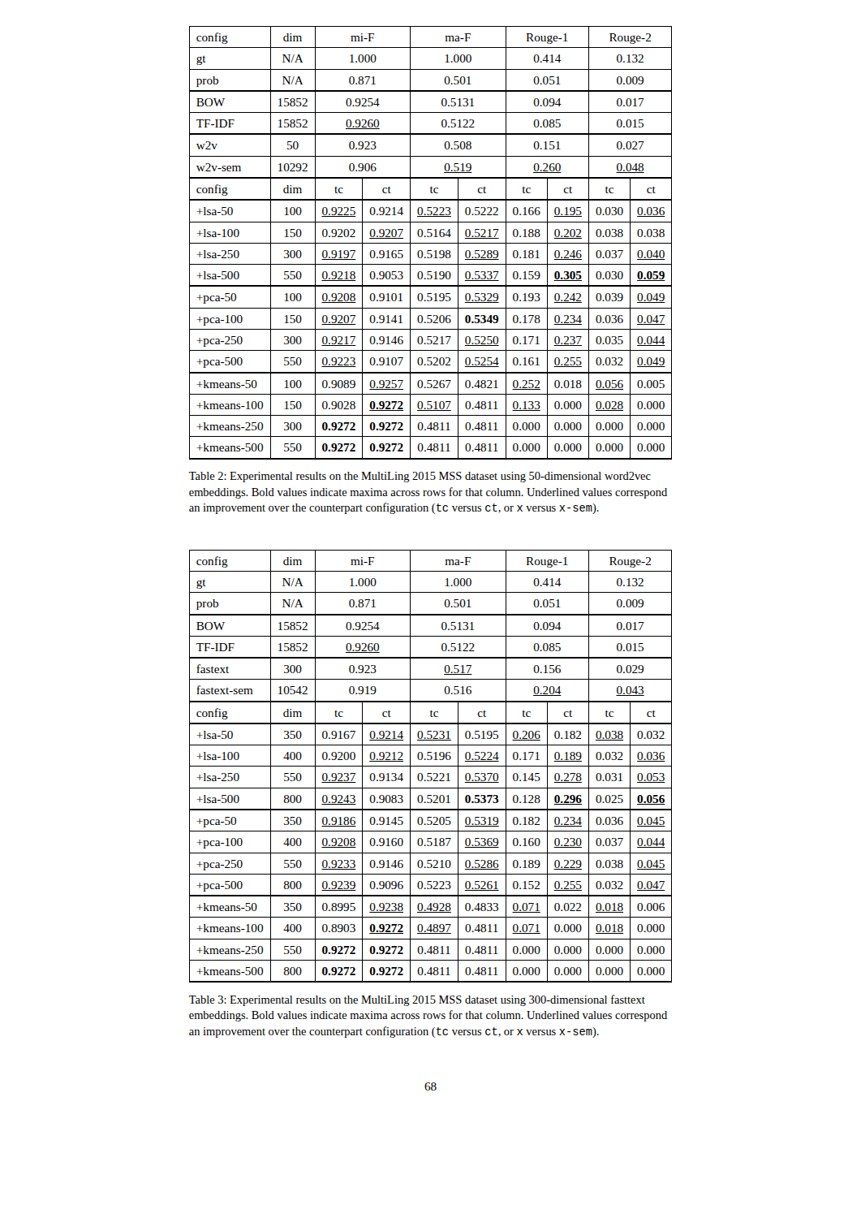Table 2: Experimental results on the MultiLing 2015 MSS dataset using 50-dimensional word2vec embeddings. Bold values indicate maxima across rows for that column. Underlined values correspond an improvement over the counterpart configuration ( tc versus ct , or x versus x-sem ).
| config | dim | mi-F | ma-F | Rouge-1 | Rouge-2 |
| --- | --- | --- | --- | --- | --- |
| gt | N/A | 1.000 | 1.000 | 0.414 | 0.132 |
| prob | N/A | 0.871 | 0.501 | 0.051 | 0.009 |
| BOW | 15852 | 0.9254 | 0.5131 | 0.094 | 0.017 |
| TF-IDF | 15852 | 0.9260 | 0.5122 | 0.085 | 0.015 |
| w2v | 50 | 0.923 | 0.508 | 0.151 | 0.027 |
| w2v-sem | 10292 | 0.906 | 0.519 | 0.260 | 0.048 |
| config | dim | tc | ct | tc | ct | tc | ct | tc | ct |
| +lsa-50 | 100 | 0.9225 | 0.9214 | 0.5223 | 0.5222 | 0.166 | 0.195 | 0.030 | 0.036 |
| +lsa-100 | 150 | 0.9202 | 0.9207 | 0.5164 | 0.5217 | 0.188 | 0.202 | 0.038 | 0.038 |
| +lsa-250 | 300 | 0.9197 | 0.9165 | 0.5198 | 0.5289 | 0.181 | 0.246 | 0.037 | 0.040 |
| +lsa-500 | 550 | 0.9218 | 0.9053 | 0.5190 | 0.5337 | 0.159 | 0.305 | 0.030 | 0.059 |
| +pca-50 | 100 | 0.9208 | 0.9101 | 0.5195 | 0.5329 | 0.193 | 0.242 | 0.039 | 0.049 |
| +pca-100 | 150 | 0.9207 | 0.9141 | 0.5206 | 0.5349 | 0.178 | 0.234 | 0.036 | 0.047 |
| +pca-250 | 300 | 0.9217 | 0.9146 | 0.5217 | 0.5250 | 0.171 | 0.237 | 0.035 | 0.044 |
| +pca-500 | 550 | 0.9223 | 0.9107 | 0.5202 | 0.5254 | 0.161 | 0.255 | 0.032 | 0.049 |
| +kmeans-50 | 100 | 0.9089 | 0.9257 | 0.5267 | 0.4821 | 0.252 | 0.018 | 0.056 | 0.005 |
| +kmeans-100 | 150 | 0.9028 | 0.9272 | 0.5107 | 0.4811 | 0.133 | 0.000 | 0.028 | 0.000 |
| +kmeans-250 | 300 | 0.9272 | 0.9272 | 0.4811 | 0.4811 | 0.000 | 0.000 | 0.000 | 0.000 |
| +kmeans-500 | 550 | 0.9272 | 0.9272 | 0.4811 | 0.4811 | 0.000 | 0.000 | 0.000 | 0.000 |
Table 3: Experimental results on the MultiLing 2015 MSS dataset using 300-dimensional fasttext embeddings. Bold values indicate maxima across rows for that column. Underlined values correspond an improvement over the counterpart configuration ( tc versus ct , or x versus x-sem ).
| config | dim | mi-F | ma-F | Rouge-1 | Rouge-2 |
| --- | --- | --- | --- | --- | --- |
| gt | N/A | 1.000 | 1.000 | 0.414 | 0.132 |
| prob | N/A | 0.871 | 0.501 | 0.051 | 0.009 |
| BOW | 15852 | 0.9254 | 0.5131 | 0.094 | 0.017 |
| TF-IDF | 15852 | 0.9260 | 0.5122 | 0.085 | 0.015 |
| fastext | 300 | 0.923 | 0.517 | 0.156 | 0.029 |
| fastext-sem | 10542 | 0.919 | 0.516 | 0.204 | 0.043 |
| config | dim | tc | ct | tc | ct | tc | ct | tc | ct |
| +lsa-50 | 350 | 0.9167 | 0.9214 | 0.5231 | 0.5195 | 0.206 | 0.182 | 0.038 | 0.032 |
| +lsa-100 | 400 | 0.9200 | 0.9212 | 0.5196 | 0.5224 | 0.171 | 0.189 | 0.032 | 0.036 |
| +lsa-250 | 550 | 0.9237 | 0.9134 | 0.5221 | 0.5370 | 0.145 | 0.278 | 0.031 | 0.053 |
| +lsa-500 | 800 | 0.9243 | 0.9083 | 0.5201 | 0.5373 | 0.128 | 0.296 | 0.025 | 0.056 |
| +pca-50 | 350 | 0.9186 | 0.9145 | 0.5205 | 0.5319 | 0.182 | 0.234 | 0.036 | 0.045 |
| +pca-100 | 400 | 0.9208 | 0.9160 | 0.5187 | 0.5369 | 0.160 | 0.230 | 0.037 | 0.044 |
| +pca-250 | 550 | 0.9233 | 0.9146 | 0.5210 | 0.5286 | 0.189 | 0.229 | 0.038 | 0.045 |
| +pca-500 | 800 | 0.9239 | 0.9096 | 0.5223 | 0.5261 | 0.152 | 0.255 | 0.032 | 0.047 |
| +kmeans-50 | 350 | 0.8995 | 0.9238 | 0.4928 | 0.4833 | 0.071 | 0.022 | 0.018 | 0.006 |
| +kmeans-100 | 400 | 0.8903 | 0.9272 | 0.4897 | 0.4811 | 0.071 | 0.000 | 0.018 | 0.000 |
| +kmeans-250 | 550 | 0.9272 | 0.9272 | 0.4811 | 0.4811 | 0.000 | 0.000 | 0.000 | 0.000 |
| +kmeans-500 | 800 | 0.9272 | 0.9272 | 0.4811 | 0.4811 | 0.000 | 0.000 | 0.000 | 0.000 |
68